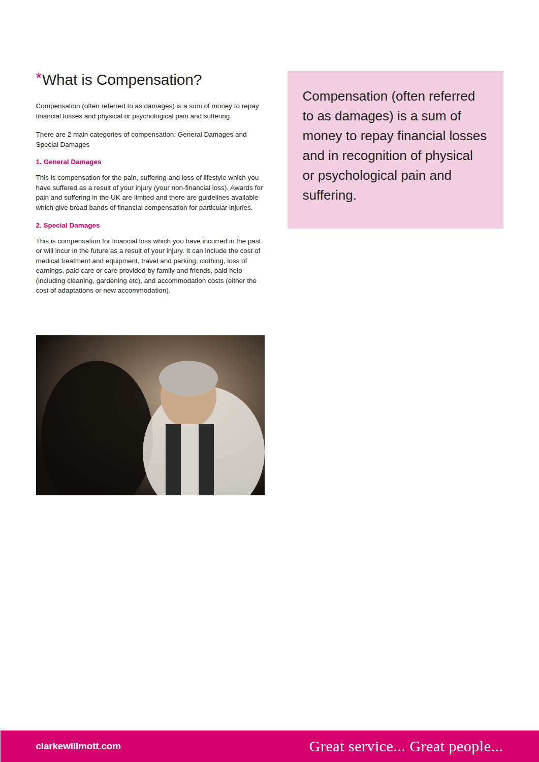*What is Compensation?
Compensation (often referred to as damages) is a sum of money to repay financial losses and physical or psychological pain and suffering.
There are 2 main categories of compensation: General Damages and Special Damages
1. General Damages
This is compensation for the pain, suffering and loss of lifestyle which you have suffered as a result of your injury (your non-financial loss). Awards for pain and suffering in the UK are limited and there are guidelines available which give broad bands of financial compensation for particular injuries.
2. Special Damages
This is compensation for financial loss which you have incurred in the past or will incur in the future as a result of your injury. It can include the cost of medical treatment and equipment, travel and parking, clothing, loss of earnings, paid care or care provided by family and friends, paid help (including cleaning, gardening etc), and accommodation costs (either the cost of adaptations or new accommodation).
Compensation (often referred to as damages) is a sum of money to repay financial losses and in recognition of physical or psychological pain and suffering.
clarkewillmott.com Great service... Great people...